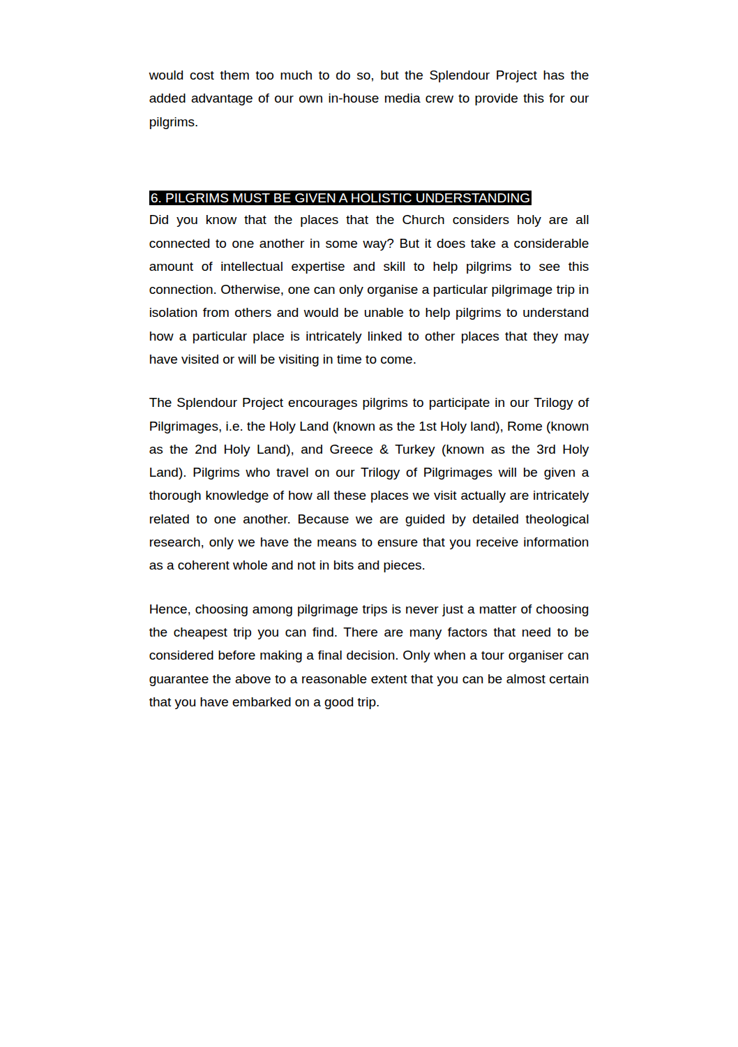would cost them too much to do so, but the Splendour Project has the added advantage of our own in-house media crew to provide this for our pilgrims.
6. PILGRIMS MUST BE GIVEN A HOLISTIC UNDERSTANDING
Did you know that the places that the Church considers holy are all connected to one another in some way? But it does take a considerable amount of intellectual expertise and skill to help pilgrims to see this connection. Otherwise, one can only organise a particular pilgrimage trip in isolation from others and would be unable to help pilgrims to understand how a particular place is intricately linked to other places that they may have visited or will be visiting in time to come.
The Splendour Project encourages pilgrims to participate in our Trilogy of Pilgrimages, i.e. the Holy Land (known as the 1st Holy land), Rome (known as the 2nd Holy Land), and Greece & Turkey (known as the 3rd Holy Land). Pilgrims who travel on our Trilogy of Pilgrimages will be given a thorough knowledge of how all these places we visit actually are intricately related to one another. Because we are guided by detailed theological research, only we have the means to ensure that you receive information as a coherent whole and not in bits and pieces.
Hence, choosing among pilgrimage trips is never just a matter of choosing the cheapest trip you can find. There are many factors that need to be considered before making a final decision. Only when a tour organiser can guarantee the above to a reasonable extent that you can be almost certain that you have embarked on a good trip.